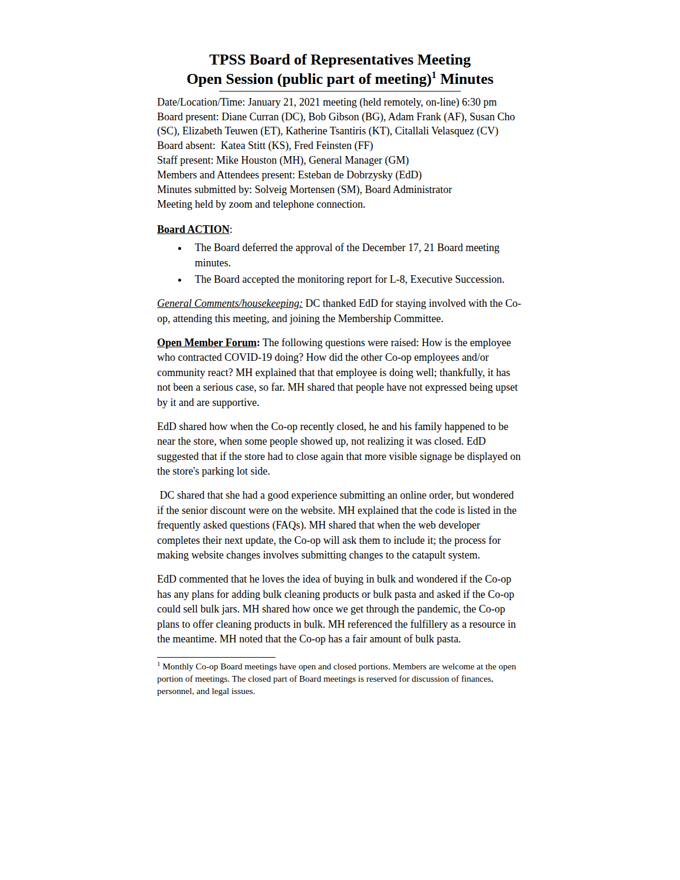TPSS Board of Representatives Meeting Open Session (public part of meeting)1 Minutes
Date/Location/Time: January 21, 2021 meeting (held remotely, on-line) 6:30 pm
Board present: Diane Curran (DC), Bob Gibson (BG), Adam Frank (AF), Susan Cho (SC), Elizabeth Teuwen (ET), Katherine Tsantiris (KT), Citallali Velasquez (CV)
Board absent: Katea Stitt (KS), Fred Feinsten (FF)
Staff present: Mike Houston (MH), General Manager (GM)
Members and Attendees present: Esteban de Dobrzysky (EdD)
Minutes submitted by: Solveig Mortensen (SM), Board Administrator
Meeting held by zoom and telephone connection.
Board ACTION
:
The Board deferred the approval of the December 17, 21 Board meeting minutes.
The Board accepted the monitoring report for L-8, Executive Succession.
General Comments/housekeeping: DC thanked EdD for staying involved with the Co-op, attending this meeting, and joining the Membership Committee.
Open Member Forum: The following questions were raised: How is the employee who contracted COVID-19 doing? How did the other Co-op employees and/or community react? MH explained that that employee is doing well; thankfully, it has not been a serious case, so far. MH shared that people have not expressed being upset by it and are supportive.
EdD shared how when the Co-op recently closed, he and his family happened to be near the store, when some people showed up, not realizing it was closed. EdD suggested that if the store had to close again that more visible signage be displayed on the store's parking lot side.
DC shared that she had a good experience submitting an online order, but wondered if the senior discount were on the website. MH explained that the code is listed in the frequently asked questions (FAQs). MH shared that when the web developer completes their next update, the Co-op will ask them to include it; the process for making website changes involves submitting changes to the catapult system.
EdD commented that he loves the idea of buying in bulk and wondered if the Co-op has any plans for adding bulk cleaning products or bulk pasta and asked if the Co-op could sell bulk jars. MH shared how once we get through the pandemic, the Co-op plans to offer cleaning products in bulk. MH referenced the fulfillery as a resource in the meantime. MH noted that the Co-op has a fair amount of bulk pasta.
1 Monthly Co-op Board meetings have open and closed portions. Members are welcome at the open portion of meetings. The closed part of Board meetings is reserved for discussion of finances, personnel, and legal issues.